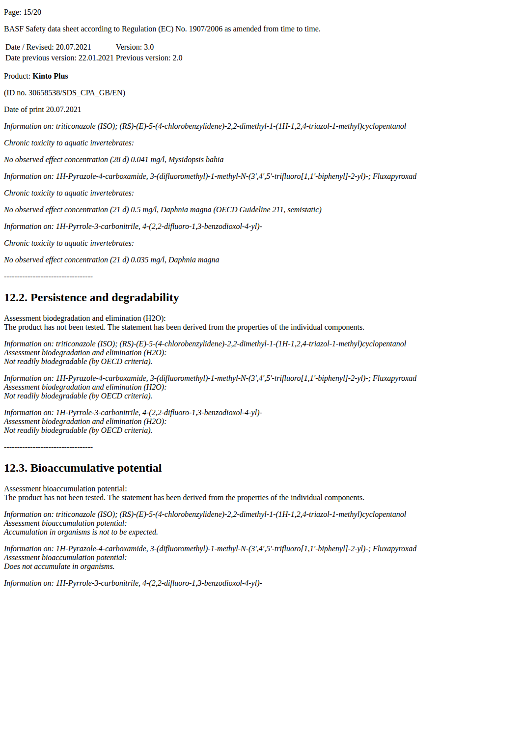Page: 15/20
BASF Safety data sheet according to Regulation (EC) No. 1907/2006 as amended from time to time.
| Date / Revised: 20.07.2021 | Version: 3.0 |
| Date previous version: 22.01.2021 | Previous version: 2.0 |
Product: Kinto Plus
(ID no. 30658538/SDS_CPA_GB/EN)
Date of print 20.07.2021
Information on: triticonazole (ISO); (RS)-(E)-5-(4-chlorobenzylidene)-2,2-dimethyl-1-(1H-1,2,4-triazol-1-methyl)cyclopentanol
Chronic toxicity to aquatic invertebrates:
No observed effect concentration (28 d) 0.041 mg/l, Mysidopsis bahia
Information on: 1H-Pyrazole-4-carboxamide, 3-(difluoromethyl)-1-methyl-N-(3',4',5'-trifluoro[1,1'-biphenyl]-2-yl)-; Fluxapyroxad
Chronic toxicity to aquatic invertebrates:
No observed effect concentration (21 d) 0.5 mg/l, Daphnia magna (OECD Guideline 211, semistatic)
Information on: 1H-Pyrrole-3-carbonitrile, 4-(2,2-difluoro-1,3-benzodioxol-4-yl)-
Chronic toxicity to aquatic invertebrates:
No observed effect concentration (21 d) 0.035 mg/l, Daphnia magna
----------------------------------
12.2. Persistence and degradability
Assessment biodegradation and elimination (H2O):
The product has not been tested. The statement has been derived from the properties of the individual components.
Information on: triticonazole (ISO); (RS)-(E)-5-(4-chlorobenzylidene)-2,2-dimethyl-1-(1H-1,2,4-triazol-1-methyl)cyclopentanol
Assessment biodegradation and elimination (H2O):
Not readily biodegradable (by OECD criteria).
Information on: 1H-Pyrazole-4-carboxamide, 3-(difluoromethyl)-1-methyl-N-(3',4',5'-trifluoro[1,1'-biphenyl]-2-yl)-; Fluxapyroxad
Assessment biodegradation and elimination (H2O):
Not readily biodegradable (by OECD criteria).
Information on: 1H-Pyrrole-3-carbonitrile, 4-(2,2-difluoro-1,3-benzodioxol-4-yl)-
Assessment biodegradation and elimination (H2O):
Not readily biodegradable (by OECD criteria).
----------------------------------
12.3. Bioaccumulative potential
Assessment bioaccumulation potential:
The product has not been tested. The statement has been derived from the properties of the individual components.
Information on: triticonazole (ISO); (RS)-(E)-5-(4-chlorobenzylidene)-2,2-dimethyl-1-(1H-1,2,4-triazol-1-methyl)cyclopentanol
Assessment bioaccumulation potential:
Accumulation in organisms is not to be expected.
Information on: 1H-Pyrazole-4-carboxamide, 3-(difluoromethyl)-1-methyl-N-(3',4',5'-trifluoro[1,1'-biphenyl]-2-yl)-; Fluxapyroxad
Assessment bioaccumulation potential:
Does not accumulate in organisms.
Information on: 1H-Pyrrole-3-carbonitrile, 4-(2,2-difluoro-1,3-benzodioxol-4-yl)-